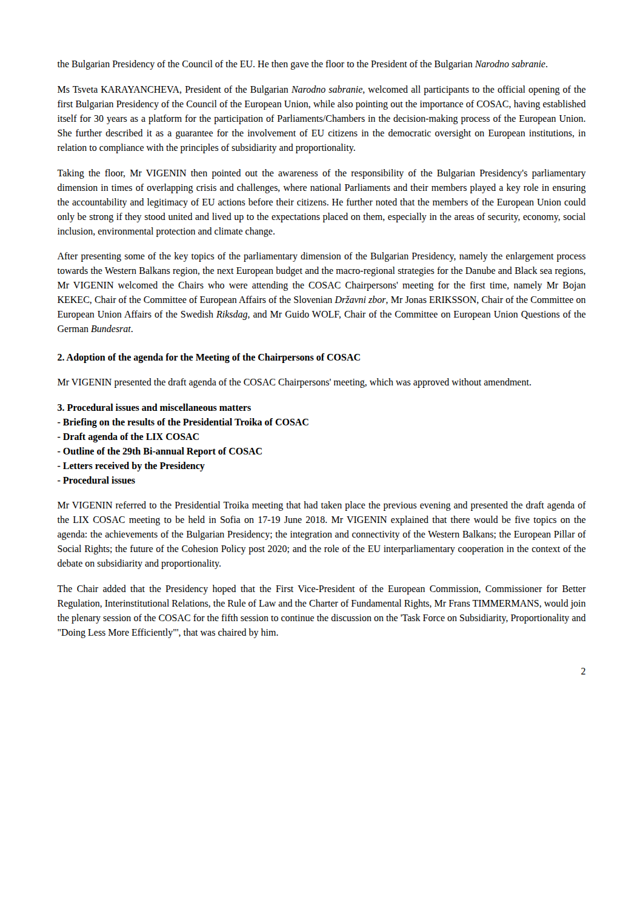the Bulgarian Presidency of the Council of the EU. He then gave the floor to the President of the Bulgarian Narodno sabranie.
Ms Tsveta KARAYANCHEVA, President of the Bulgarian Narodno sabranie, welcomed all participants to the official opening of the first Bulgarian Presidency of the Council of the European Union, while also pointing out the importance of COSAC, having established itself for 30 years as a platform for the participation of Parliaments/Chambers in the decision-making process of the European Union. She further described it as a guarantee for the involvement of EU citizens in the democratic oversight on European institutions, in relation to compliance with the principles of subsidiarity and proportionality.
Taking the floor, Mr VIGENIN then pointed out the awareness of the responsibility of the Bulgarian Presidency's parliamentary dimension in times of overlapping crisis and challenges, where national Parliaments and their members played a key role in ensuring the accountability and legitimacy of EU actions before their citizens. He further noted that the members of the European Union could only be strong if they stood united and lived up to the expectations placed on them, especially in the areas of security, economy, social inclusion, environmental protection and climate change.
After presenting some of the key topics of the parliamentary dimension of the Bulgarian Presidency, namely the enlargement process towards the Western Balkans region, the next European budget and the macro-regional strategies for the Danube and Black sea regions, Mr VIGENIN welcomed the Chairs who were attending the COSAC Chairpersons' meeting for the first time, namely Mr Bojan KEKEC, Chair of the Committee of European Affairs of the Slovenian Državni zbor, Mr Jonas ERIKSSON, Chair of the Committee on European Union Affairs of the Swedish Riksdag, and Mr Guido WOLF, Chair of the Committee on European Union Questions of the German Bundesrat.
2. Adoption of the agenda for the Meeting of the Chairpersons of COSAC
Mr VIGENIN presented the draft agenda of the COSAC Chairpersons' meeting, which was approved without amendment.
3. Procedural issues and miscellaneous matters
- Briefing on the results of the Presidential Troika of COSAC
- Draft agenda of the LIX COSAC
- Outline of the 29th Bi-annual Report of COSAC
- Letters received by the Presidency
- Procedural issues
Mr VIGENIN referred to the Presidential Troika meeting that had taken place the previous evening and presented the draft agenda of the LIX COSAC meeting to be held in Sofia on 17-19 June 2018. Mr VIGENIN explained that there would be five topics on the agenda: the achievements of the Bulgarian Presidency; the integration and connectivity of the Western Balkans; the European Pillar of Social Rights; the future of the Cohesion Policy post 2020; and the role of the EU interparliamentary cooperation in the context of the debate on subsidiarity and proportionality.
The Chair added that the Presidency hoped that the First Vice-President of the European Commission, Commissioner for Better Regulation, Interinstitutional Relations, the Rule of Law and the Charter of Fundamental Rights, Mr Frans TIMMERMANS, would join the plenary session of the COSAC for the fifth session to continue the discussion on the 'Task Force on Subsidiarity, Proportionality and "Doing Less More Efficiently"', that was chaired by him.
2